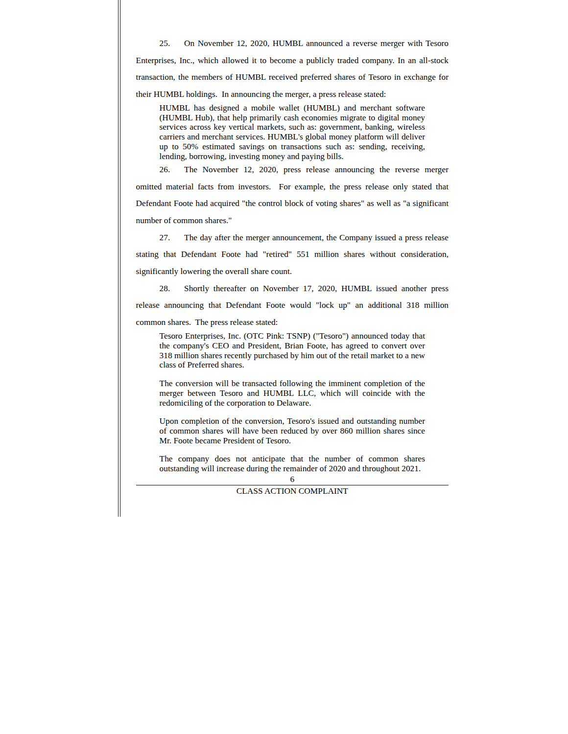25. On November 12, 2020, HUMBL announced a reverse merger with Tesoro Enterprises, Inc., which allowed it to become a publicly traded company. In an all-stock transaction, the members of HUMBL received preferred shares of Tesoro in exchange for their HUMBL holdings. In announcing the merger, a press release stated:
HUMBL has designed a mobile wallet (HUMBL) and merchant software (HUMBL Hub), that help primarily cash economies migrate to digital money services across key vertical markets, such as: government, banking, wireless carriers and merchant services. HUMBL's global money platform will deliver up to 50% estimated savings on transactions such as: sending, receiving, lending, borrowing, investing money and paying bills.
26. The November 12, 2020, press release announcing the reverse merger omitted material facts from investors. For example, the press release only stated that Defendant Foote had acquired "the control block of voting shares" as well as "a significant number of common shares."
27. The day after the merger announcement, the Company issued a press release stating that Defendant Foote had "retired" 551 million shares without consideration, significantly lowering the overall share count.
28. Shortly thereafter on November 17, 2020, HUMBL issued another press release announcing that Defendant Foote would "lock up" an additional 318 million common shares. The press release stated:
Tesoro Enterprises, Inc. (OTC Pink: TSNP) ("Tesoro") announced today that the company's CEO and President, Brian Foote, has agreed to convert over 318 million shares recently purchased by him out of the retail market to a new class of Preferred shares.
The conversion will be transacted following the imminent completion of the merger between Tesoro and HUMBL LLC, which will coincide with the redomiciling of the corporation to Delaware.
Upon completion of the conversion, Tesoro's issued and outstanding number of common shares will have been reduced by over 860 million shares since Mr. Foote became President of Tesoro.
The company does not anticipate that the number of common shares outstanding will increase during the remainder of 2020 and throughout 2021.
6
CLASS ACTION COMPLAINT